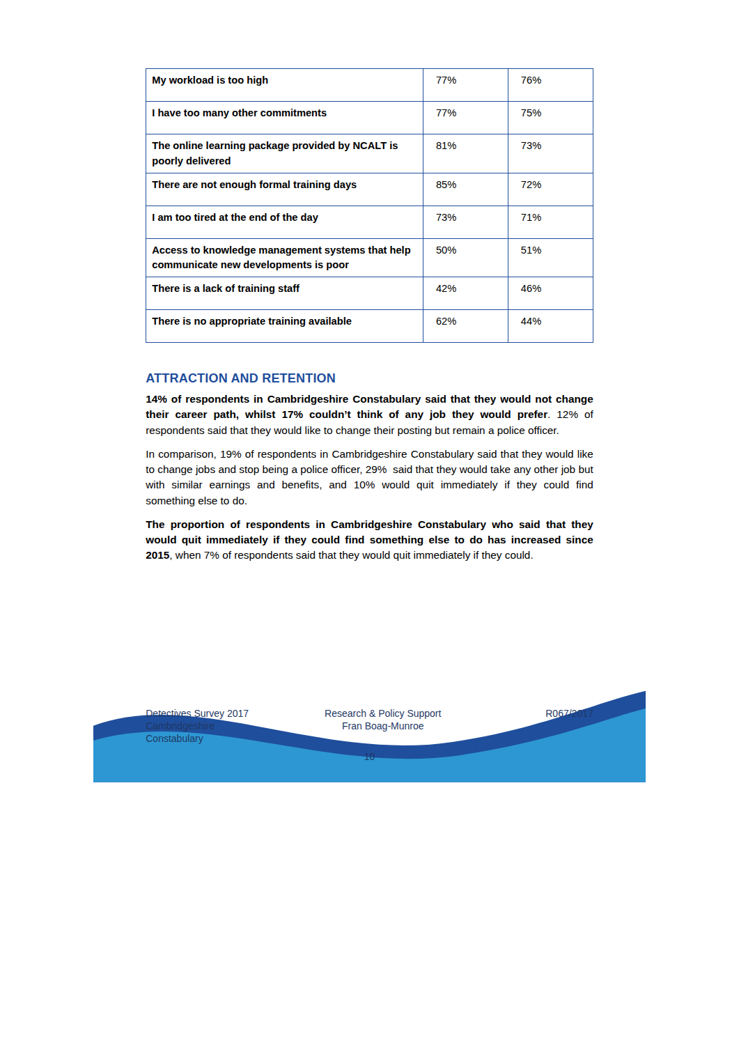| My workload is too high | 77% | 76% |
| I have too many other commitments | 77% | 75% |
| The online learning package provided by NCALT is poorly delivered | 81% | 73% |
| There are not enough formal training days | 85% | 72% |
| I am too tired at the end of the day | 73% | 71% |
| Access to knowledge management systems that help communicate new developments is poor | 50% | 51% |
| There is a lack of training staff | 42% | 46% |
| There is no appropriate training available | 62% | 44% |
ATTRACTION AND RETENTION
14% of respondents in Cambridgeshire Constabulary said that they would not change their career path, whilst 17% couldn’t think of any job they would prefer. 12% of respondents said that they would like to change their posting but remain a police officer.
In comparison, 19% of respondents in Cambridgeshire Constabulary said that they would like to change jobs and stop being a police officer, 29% said that they would take any other job but with similar earnings and benefits, and 10% would quit immediately if they could find something else to do.
The proportion of respondents in Cambridgeshire Constabulary who said that they would quit immediately if they could find something else to do has increased since 2015, when 7% of respondents said that they would quit immediately if they could.
Detectives Survey 2017
Cambridgeshire
Constabulary
Research & Policy Support
Fran Boag-Munroe
R067/2017
10